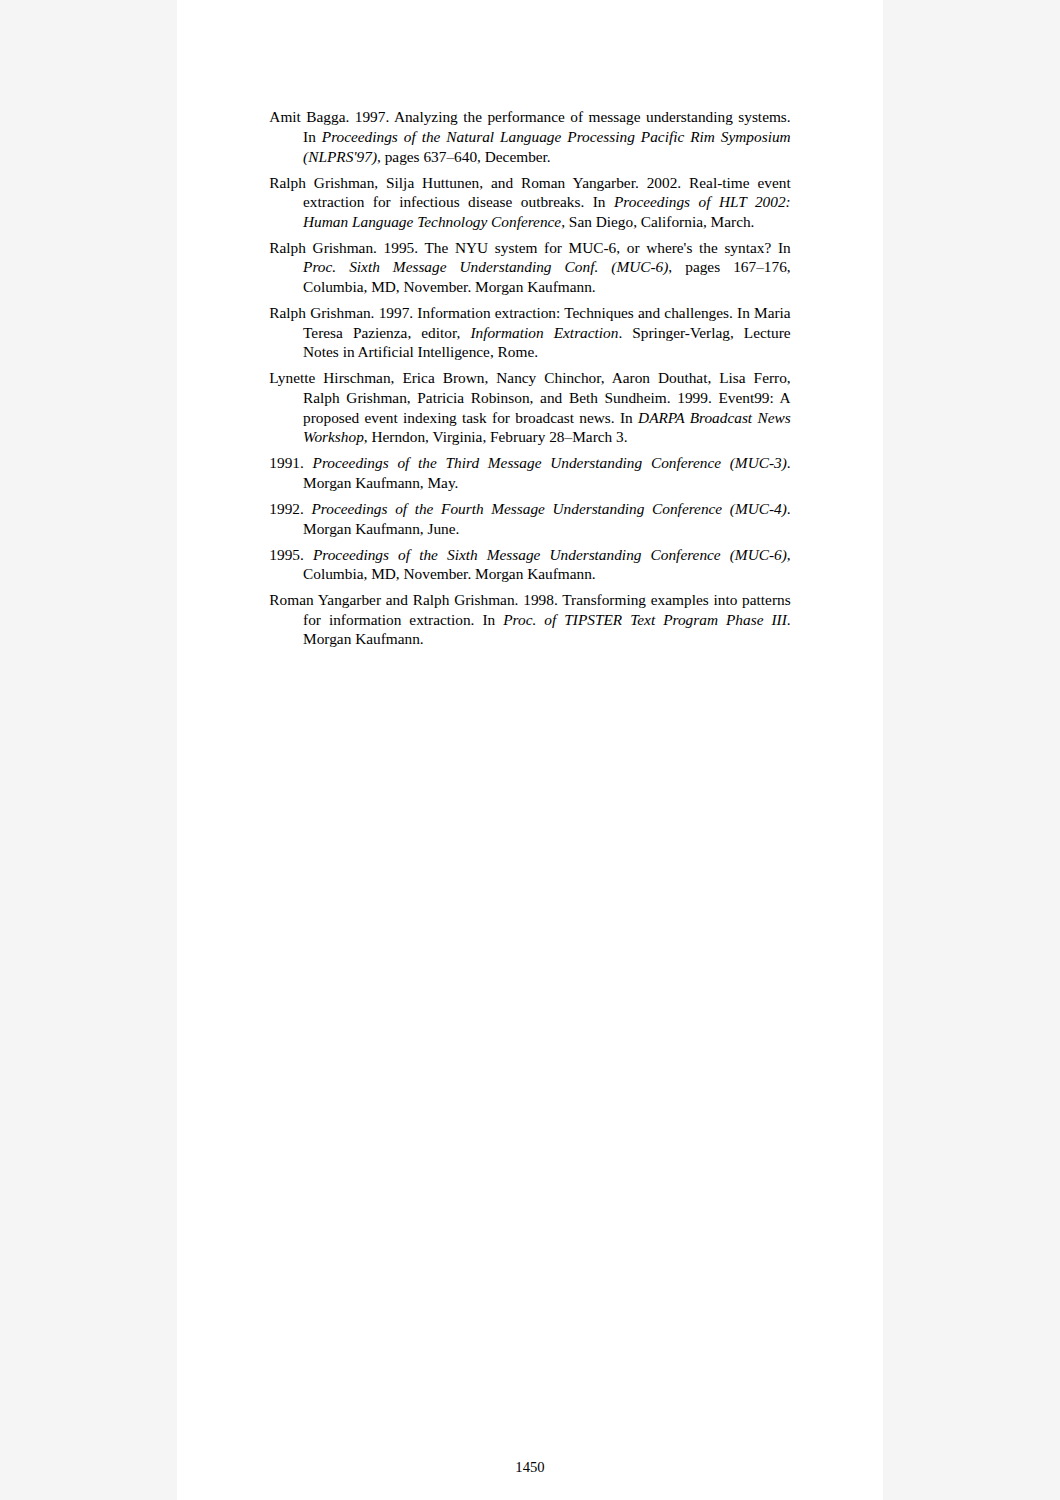Amit Bagga. 1997. Analyzing the performance of message understanding systems. In Proceedings of the Natural Language Processing Pacific Rim Symposium (NLPRS'97), pages 637–640, December.
Ralph Grishman, Silja Huttunen, and Roman Yangarber. 2002. Real-time event extraction for infectious disease outbreaks. In Proceedings of HLT 2002: Human Language Technology Conference, San Diego, California, March.
Ralph Grishman. 1995. The NYU system for MUC-6, or where's the syntax? In Proc. Sixth Message Understanding Conf. (MUC-6), pages 167–176, Columbia, MD, November. Morgan Kaufmann.
Ralph Grishman. 1997. Information extraction: Techniques and challenges. In Maria Teresa Pazienza, editor, Information Extraction. Springer-Verlag, Lecture Notes in Artificial Intelligence, Rome.
Lynette Hirschman, Erica Brown, Nancy Chinchor, Aaron Douthat, Lisa Ferro, Ralph Grishman, Patricia Robinson, and Beth Sundheim. 1999. Event99: A proposed event indexing task for broadcast news. In DARPA Broadcast News Workshop, Herndon, Virginia, February 28–March 3.
1991. Proceedings of the Third Message Understanding Conference (MUC-3). Morgan Kaufmann, May.
1992. Proceedings of the Fourth Message Understanding Conference (MUC-4). Morgan Kaufmann, June.
1995. Proceedings of the Sixth Message Understanding Conference (MUC-6), Columbia, MD, November. Morgan Kaufmann.
Roman Yangarber and Ralph Grishman. 1998. Transforming examples into patterns for information extraction. In Proc. of TIPSTER Text Program Phase III. Morgan Kaufmann.
1450